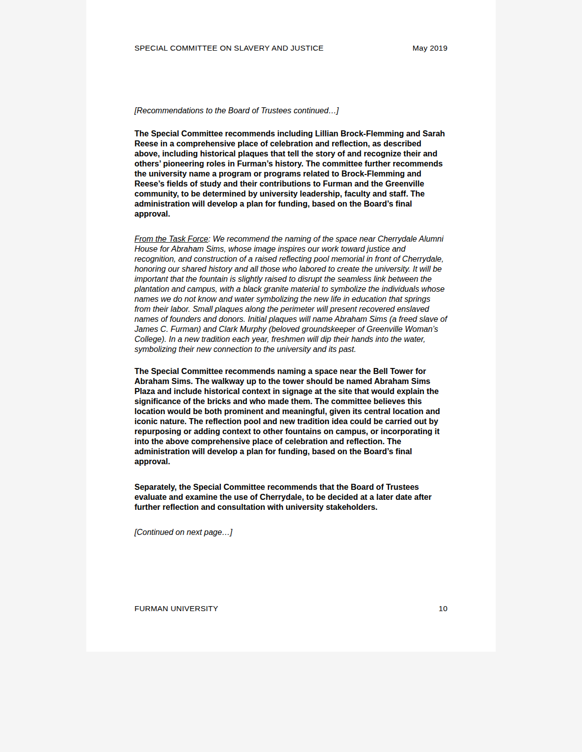Special Committee on Slavery and Justice
May 2019
[Recommendations to the Board of Trustees continued…]
The Special Committee recommends including Lillian Brock-Flemming and Sarah Reese in a comprehensive place of celebration and reflection, as described above, including historical plaques that tell the story of and recognize their and others’ pioneering roles in Furman’s history. The committee further recommends the university name a program or programs related to Brock-Flemming and Reese’s fields of study and their contributions to Furman and the Greenville community, to be determined by university leadership, faculty and staff. The administration will develop a plan for funding, based on the Board’s final approval.
From the Task Force: We recommend the naming of the space near Cherrydale Alumni House for Abraham Sims, whose image inspires our work toward justice and recognition, and construction of a raised reflecting pool memorial in front of Cherrydale, honoring our shared history and all those who labored to create the university. It will be important that the fountain is slightly raised to disrupt the seamless link between the plantation and campus, with a black granite material to symbolize the individuals whose names we do not know and water symbolizing the new life in education that springs from their labor. Small plaques along the perimeter will present recovered enslaved names of founders and donors. Initial plaques will name Abraham Sims (a freed slave of James C. Furman) and Clark Murphy (beloved groundskeeper of Greenville Woman’s College). In a new tradition each year, freshmen will dip their hands into the water, symbolizing their new connection to the university and its past.
The Special Committee recommends naming a space near the Bell Tower for Abraham Sims. The walkway up to the tower should be named Abraham Sims Plaza and include historical context in signage at the site that would explain the significance of the bricks and who made them. The committee believes this location would be both prominent and meaningful, given its central location and iconic nature. The reflection pool and new tradition idea could be carried out by repurposing or adding context to other fountains on campus, or incorporating it into the above comprehensive place of celebration and reflection. The administration will develop a plan for funding, based on the Board’s final approval.
Separately, the Special Committee recommends that the Board of Trustees evaluate and examine the use of Cherrydale, to be decided at a later date after further reflection and consultation with university stakeholders.
[Continued on next page…]
Furman University
10